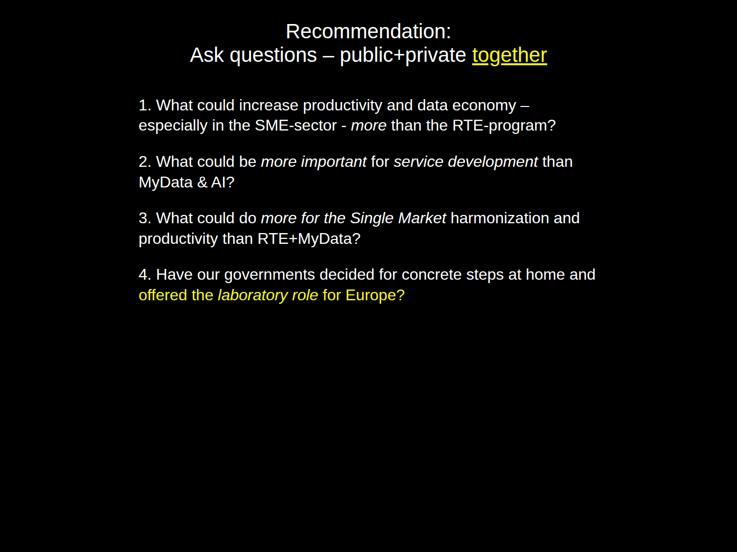Recommendation:
Ask questions – public+private together
1. What could increase productivity and data economy – especially in the SME-sector - more than the RTE-program?
2. What could be more important for service development than MyData & AI?
3. What could do more for the Single Market harmonization and productivity than RTE+MyData?
4. Have our governments decided for concrete steps at home and offered the laboratory role for Europe?